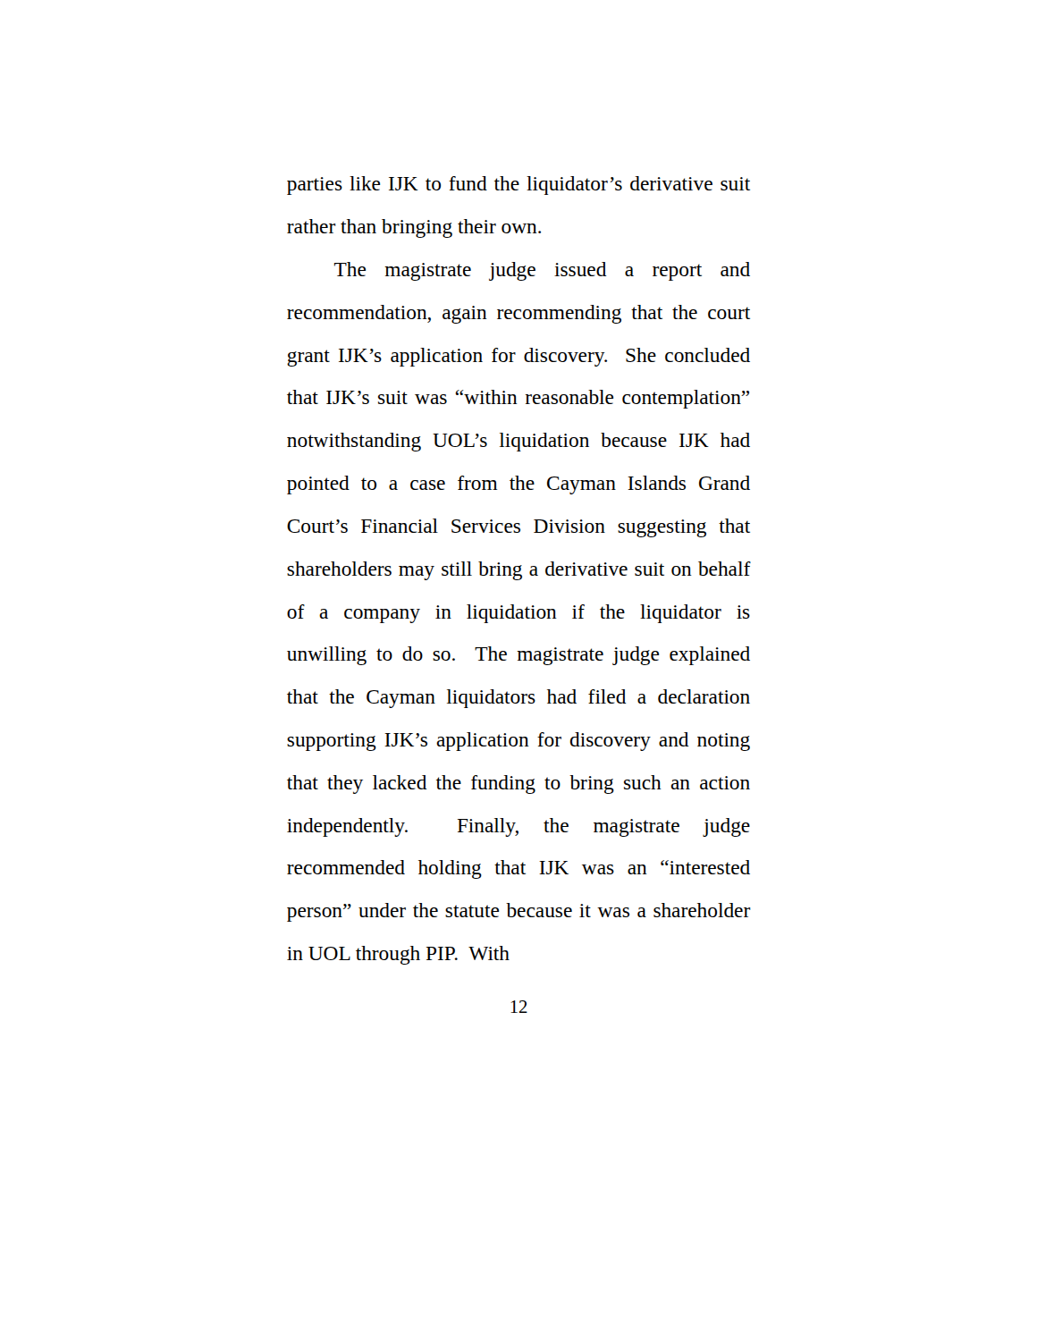parties like IJK to fund the liquidator’s derivative suit rather than bringing their own.
The magistrate judge issued a report and recommendation, again recommending that the court grant IJK’s application for discovery. She concluded that IJK’s suit was “within reasonable contemplation” notwithstanding UOL’s liquidation because IJK had pointed to a case from the Cayman Islands Grand Court’s Financial Services Division suggesting that shareholders may still bring a derivative suit on behalf of a company in liquidation if the liquidator is unwilling to do so. The magistrate judge explained that the Cayman liquidators had filed a declaration supporting IJK’s application for discovery and noting that they lacked the funding to bring such an action independently. Finally, the magistrate judge recommended holding that IJK was an “interested person” under the statute because it was a shareholder in UOL through PIP. With
12